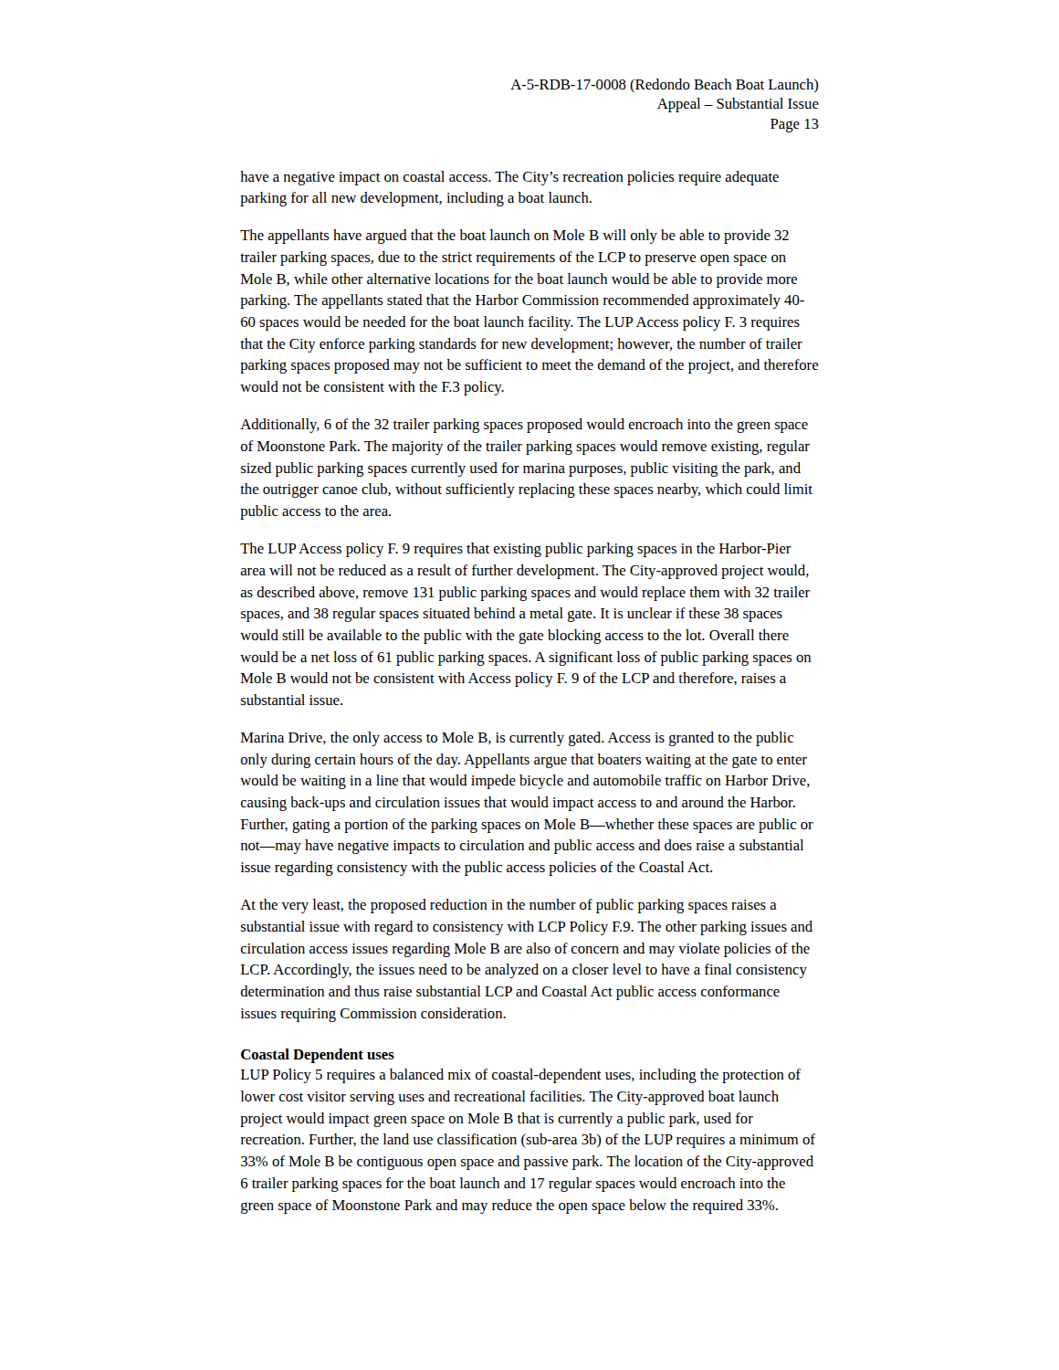A-5-RDB-17-0008 (Redondo Beach Boat Launch)
Appeal – Substantial Issue
Page 13
have a negative impact on coastal access. The City’s recreation policies require adequate parking for all new development, including a boat launch.
The appellants have argued that the boat launch on Mole B will only be able to provide 32 trailer parking spaces, due to the strict requirements of the LCP to preserve open space on Mole B, while other alternative locations for the boat launch would be able to provide more parking. The appellants stated that the Harbor Commission recommended approximately 40-60 spaces would be needed for the boat launch facility. The LUP Access policy F. 3 requires that the City enforce parking standards for new development; however, the number of trailer parking spaces proposed may not be sufficient to meet the demand of the project, and therefore would not be consistent with the F.3 policy.
Additionally, 6 of the 32 trailer parking spaces proposed would encroach into the green space of Moonstone Park. The majority of the trailer parking spaces would remove existing, regular sized public parking spaces currently used for marina purposes, public visiting the park, and the outrigger canoe club, without sufficiently replacing these spaces nearby, which could limit public access to the area.
The LUP Access policy F. 9 requires that existing public parking spaces in the Harbor-Pier area will not be reduced as a result of further development. The City-approved project would, as described above, remove 131 public parking spaces and would replace them with 32 trailer spaces, and 38 regular spaces situated behind a metal gate. It is unclear if these 38 spaces would still be available to the public with the gate blocking access to the lot. Overall there would be a net loss of 61 public parking spaces. A significant loss of public parking spaces on Mole B would not be consistent with Access policy F. 9 of the LCP and therefore, raises a substantial issue.
Marina Drive, the only access to Mole B, is currently gated. Access is granted to the public only during certain hours of the day. Appellants argue that boaters waiting at the gate to enter would be waiting in a line that would impede bicycle and automobile traffic on Harbor Drive, causing back-ups and circulation issues that would impact access to and around the Harbor. Further, gating a portion of the parking spaces on Mole B—whether these spaces are public or not—may have negative impacts to circulation and public access and does raise a substantial issue regarding consistency with the public access policies of the Coastal Act.
At the very least, the proposed reduction in the number of public parking spaces raises a substantial issue with regard to consistency with LCP Policy F.9. The other parking issues and circulation access issues regarding Mole B are also of concern and may violate policies of the LCP. Accordingly, the issues need to be analyzed on a closer level to have a final consistency determination and thus raise substantial LCP and Coastal Act public access conformance issues requiring Commission consideration.
Coastal Dependent uses
LUP Policy 5 requires a balanced mix of coastal-dependent uses, including the protection of lower cost visitor serving uses and recreational facilities. The City-approved boat launch project would impact green space on Mole B that is currently a public park, used for recreation. Further, the land use classification (sub-area 3b) of the LUP requires a minimum of 33% of Mole B be contiguous open space and passive park. The location of the City-approved 6 trailer parking spaces for the boat launch and 17 regular spaces would encroach into the green space of Moonstone Park and may reduce the open space below the required 33%.